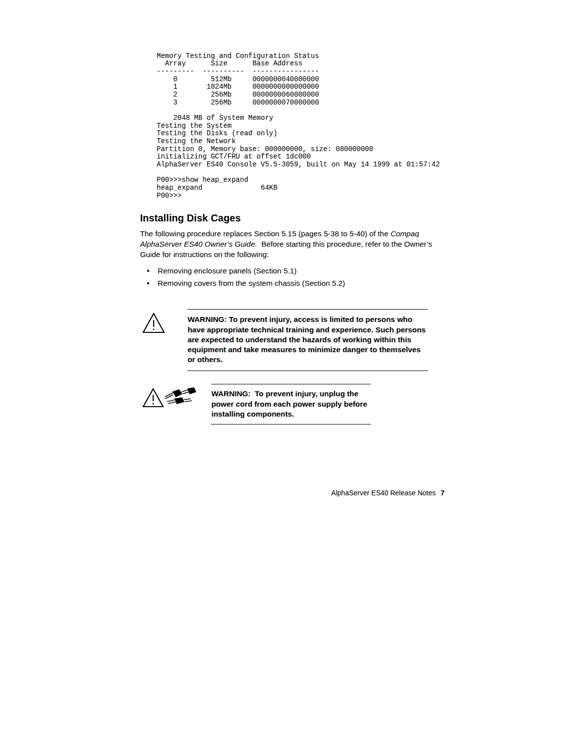Memory Testing and Configuration Status
  Array      Size      Base Address
---------  ----------  ----------------
    0        512Mb     0000000040000000
    1       1024Mb     0000000000000000
    2        256Mb     0000000060000000
    3        256Mb     0000000070000000

    2048 MB of System Memory
Testing the System
Testing the Disks (read only)
Testing the Network
Partition 0, Memory base: 000000000, size: 080000000
initializing GCT/FRU at offset 1dc000
AlphaServer ES40 Console V5.5-3059, built on May 14 1999 at 01:57:42

P00>>>show heap_expand
heap_expand              64KB
P00>>>
Installing Disk Cages
The following procedure replaces Section 5.15 (pages 5-38 to 5-40) of the Compaq AlphaServer ES40 Owner’s Guide. Before starting this procedure, refer to the Owner’s Guide for instructions on the following:
Removing enclosure panels (Section 5.1)
Removing covers from the system chassis (Section 5.2)
WARNING: To prevent injury, access is limited to persons who have appropriate technical training and experience. Such persons are expected to understand the hazards of working within this equipment and take measures to minimize danger to themselves or others.
WARNING: To prevent injury, unplug the power cord from each power supply before installing components.
AlphaServer ES40 Release Notes7